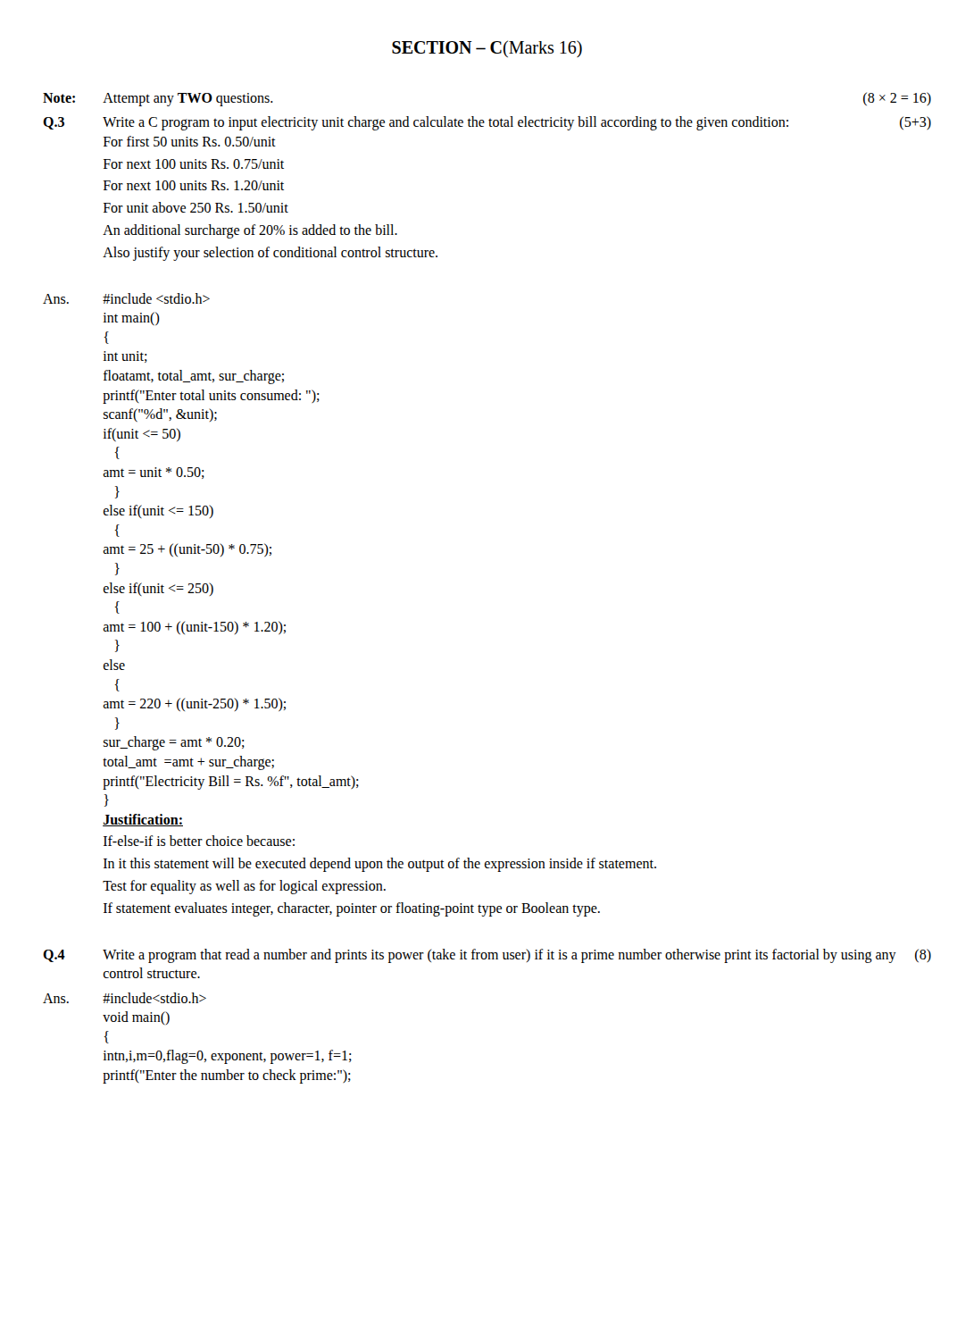SECTION – C(Marks 16)
| Note: | (8 × 2 = 16) Attempt any TWO questions. |
| Q.3 | (5+3) Write a C program to input electricity unit charge and calculate the total electricity bill according to the given condition: For first 50 units Rs. 0.50/unit For next 100 units Rs. 0.75/unit For next 100 units Rs. 1.20/unit For unit above 250 Rs. 1.50/unit An additional surcharge of 20% is added to the bill. Also justify your selection of conditional control structure. |
| Ans. | #include <stdio.h> int main() { int unit; floatamt, total_amt, sur_charge; printf("Enter total units consumed: "); scanf("%d", &unit); if(unit <= 50) { amt = unit * 0.50; } else if(unit <= 150) { amt = 25 + ((unit-50) * 0.75); } else if(unit <= 250) { amt = 100 + ((unit-150) * 1.20); } else { amt = 220 + ((unit-250) * 1.50); } sur_charge = amt * 0.20; total_amt =amt + sur_charge; printf("Electricity Bill = Rs. %f", total_amt); } Justification: If-else-if is better choice because: In it this statement will be executed depend upon the output of the expression inside if statement. Test for equality as well as for logical expression. If statement evaluates integer, character, pointer or floating-point type or Boolean type. |
| Q.4 | (8) Write a program that read a number and prints its power (take it from user) if it is a prime number otherwise print its factorial by using any control structure. |
| Ans. | #include<stdio.h> void main() { intn,i,m=0,flag=0, exponent, power=1, f=1; printf("Enter the number to check prime:"); |